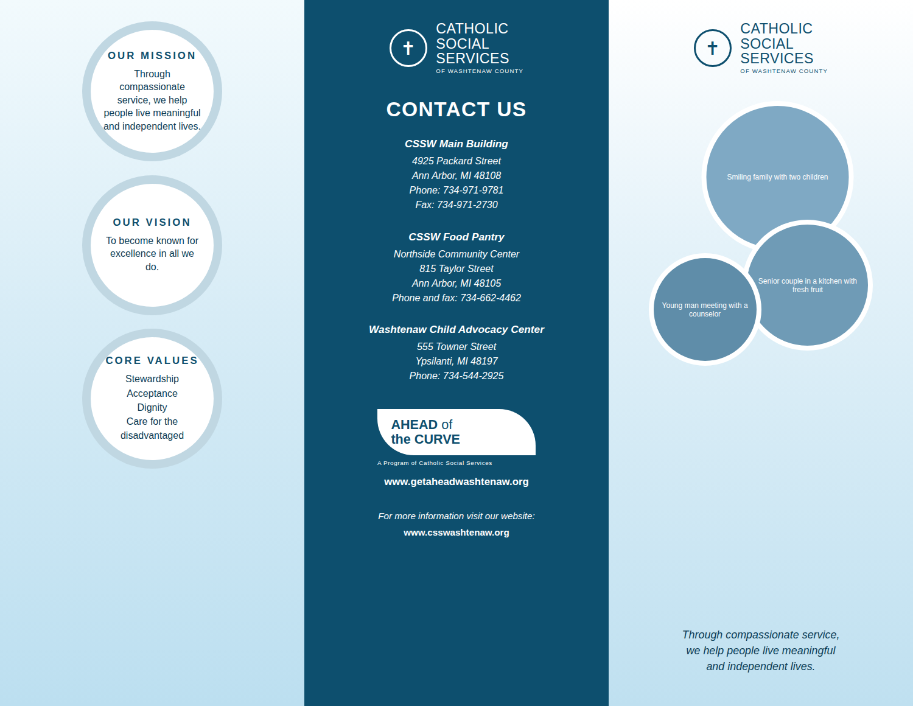Our Mission
Through compassionate service, we help people live meaningful and independent lives.
Our Vision
To become known for excellence in all we do.
Core Values
Stewardship
Acceptance
Dignity
Care for the disadvantaged
✝
Catholic Social Services of Washtenaw County
Contact Us
CSSW Main Building 4925 Packard Street
Ann Arbor, MI 48108
Phone: 734-971-9781
Fax: 734-971-2730 CSSW Food Pantry Northside Community Center
815 Taylor Street
Ann Arbor, MI 48105
Phone and fax: 734-662-4462 Washtenaw Child Advocacy Center 555 Towner Street
Ypsilanti, MI 48197
Phone: 734-544-2925
AHEAD of
the CURVE
A Program of Catholic Social Services
www.getaheadwashtenaw.org
For more information visit our website: www.csswashtenaw.org
✝
Catholic Social Services of Washtenaw County
Smiling family with two children
Senior couple in a kitchen with fresh fruit
Young man meeting with a counselor
Through compassionate service,
we help people live meaningful
and independent lives.